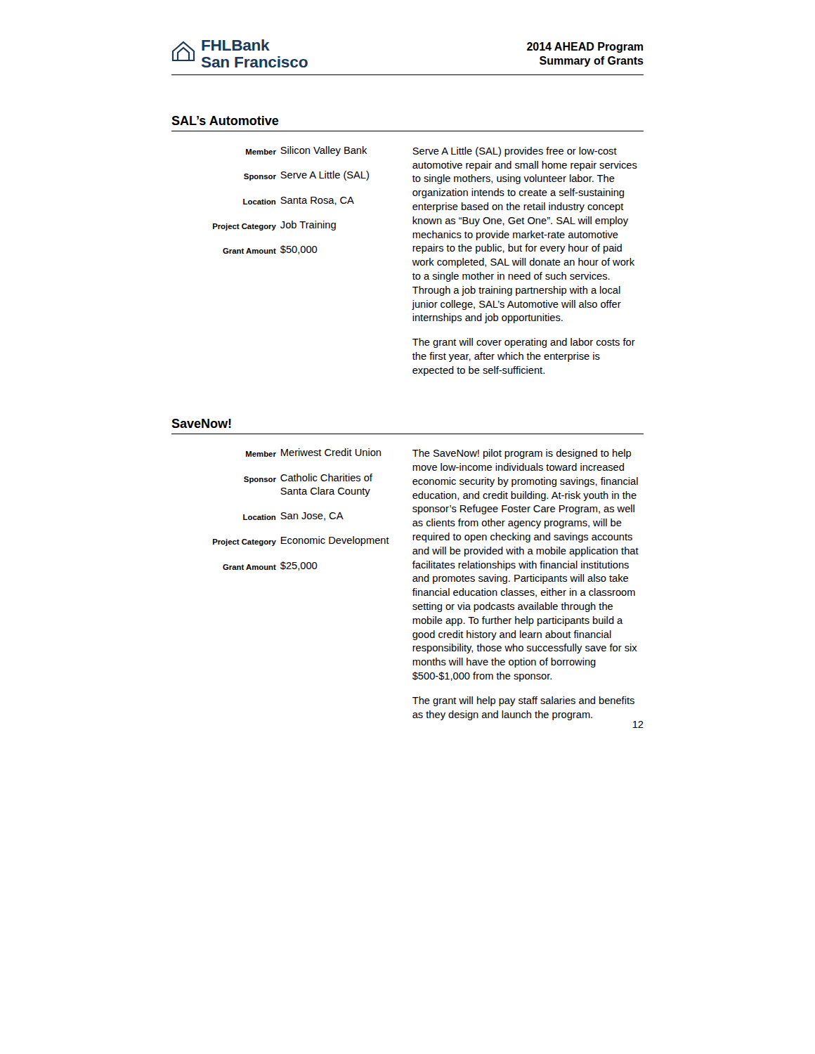FHLBank
San Francisco
2014 AHEAD Program
Summary of Grants
SAL’s Automotive
Member
Silicon Valley Bank
Sponsor
Serve A Little (SAL)
Location
Santa Rosa, CA
Project Category
Job Training
Grant Amount
$50,000
Serve A Little (SAL) provides free or low-cost automotive repair and small home repair services to single mothers, using volunteer labor. The organization intends to create a self-sustaining enterprise based on the retail industry concept known as “Buy One, Get One”. SAL will employ mechanics to provide market-rate automotive repairs to the public, but for every hour of paid work completed, SAL will donate an hour of work to a single mother in need of such services. Through a job training partnership with a local junior college, SAL’s Automotive will also offer internships and job opportunities.
The grant will cover operating and labor costs for the first year, after which the enterprise is expected to be self-sufficient.
SaveNow!
Member
Meriwest Credit Union
Sponsor
Catholic Charities of Santa Clara County
Location
San Jose, CA
Project Category
Economic Development
Grant Amount
$25,000
The SaveNow! pilot program is designed to help move low-income individuals toward increased economic security by promoting savings, financial education, and credit building. At-risk youth in the sponsor’s Refugee Foster Care Program, as well as clients from other agency programs, will be required to open checking and savings accounts and will be provided with a mobile application that facilitates relationships with financial institutions and promotes saving. Participants will also take financial education classes, either in a classroom setting or via podcasts available through the mobile app. To further help participants build a good credit history and learn about financial responsibility, those who successfully save for six months will have the option of borrowing $500-$1,000 from the sponsor.
The grant will help pay staff salaries and benefits as they design and launch the program.
12